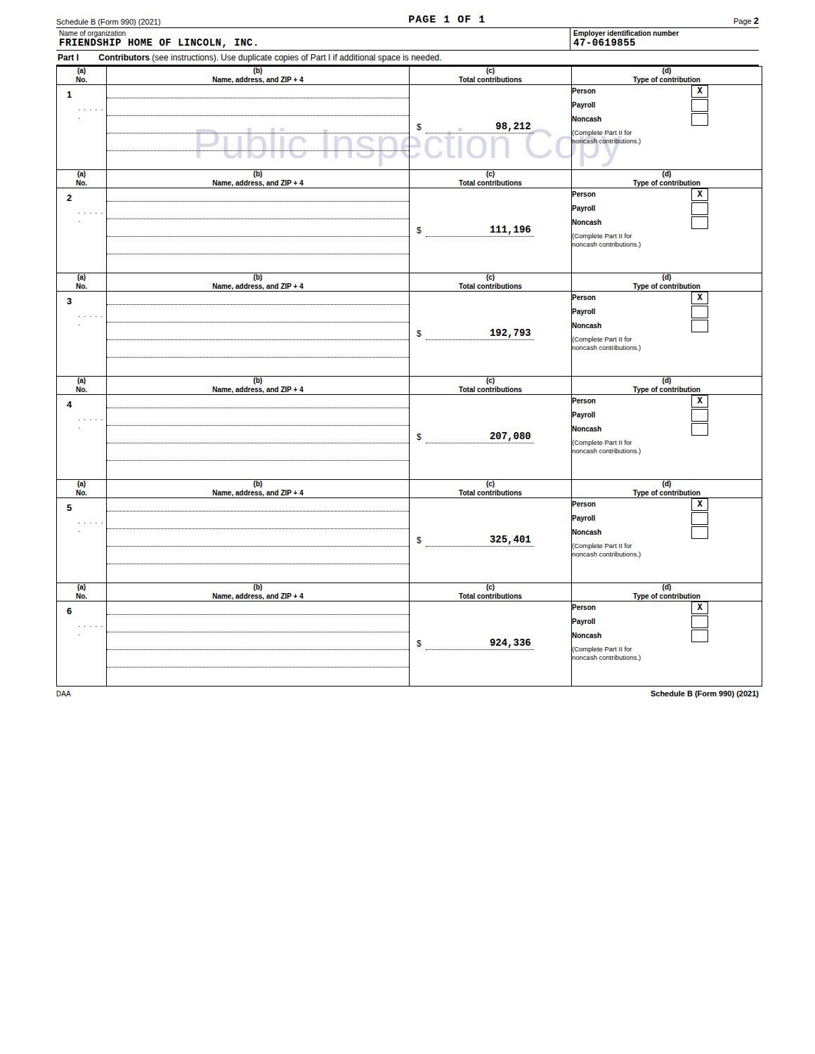Public Inspection Copy
Schedule B (Form 990) (2021)
PAGE 1 OF 1
Page 2
Name of organization
FRIENDSHIP HOME OF LINCOLN, INC.
Employer identification number
47-0619855
Part I Contributors (see instructions). Use duplicate copies of Part I if additional space is needed.
| (a) No. | (b) Name, address, and ZIP + 4 | (c) Total contributions | (d) Type of contribution |
| 1 . . . . . . | | $ 98,212 | Person X Payroll Noncash (Complete Part II for noncash contributions.) |
| (a) No. | (b) Name, address, and ZIP + 4 | (c) Total contributions | (d) Type of contribution |
| 2 . . . . . . | | $ 111,196 | Person X Payroll Noncash (Complete Part II for noncash contributions.) |
| (a) No. | (b) Name, address, and ZIP + 4 | (c) Total contributions | (d) Type of contribution |
| 3 . . . . . . | | $ 192,793 | Person X Payroll Noncash (Complete Part II for noncash contributions.) |
| (a) No. | (b) Name, address, and ZIP + 4 | (c) Total contributions | (d) Type of contribution |
| 4 . . . . . . | | $ 207,080 | Person X Payroll Noncash (Complete Part II for noncash contributions.) |
| (a) No. | (b) Name, address, and ZIP + 4 | (c) Total contributions | (d) Type of contribution |
| 5 . . . . . . | | $ 325,401 | Person X Payroll Noncash (Complete Part II for noncash contributions.) |
| (a) No. | (b) Name, address, and ZIP + 4 | (c) Total contributions | (d) Type of contribution |
| 6 . . . . . . | | $ 924,336 | Person X Payroll Noncash (Complete Part II for noncash contributions.) |
DAA
Schedule B (Form 990) (2021)